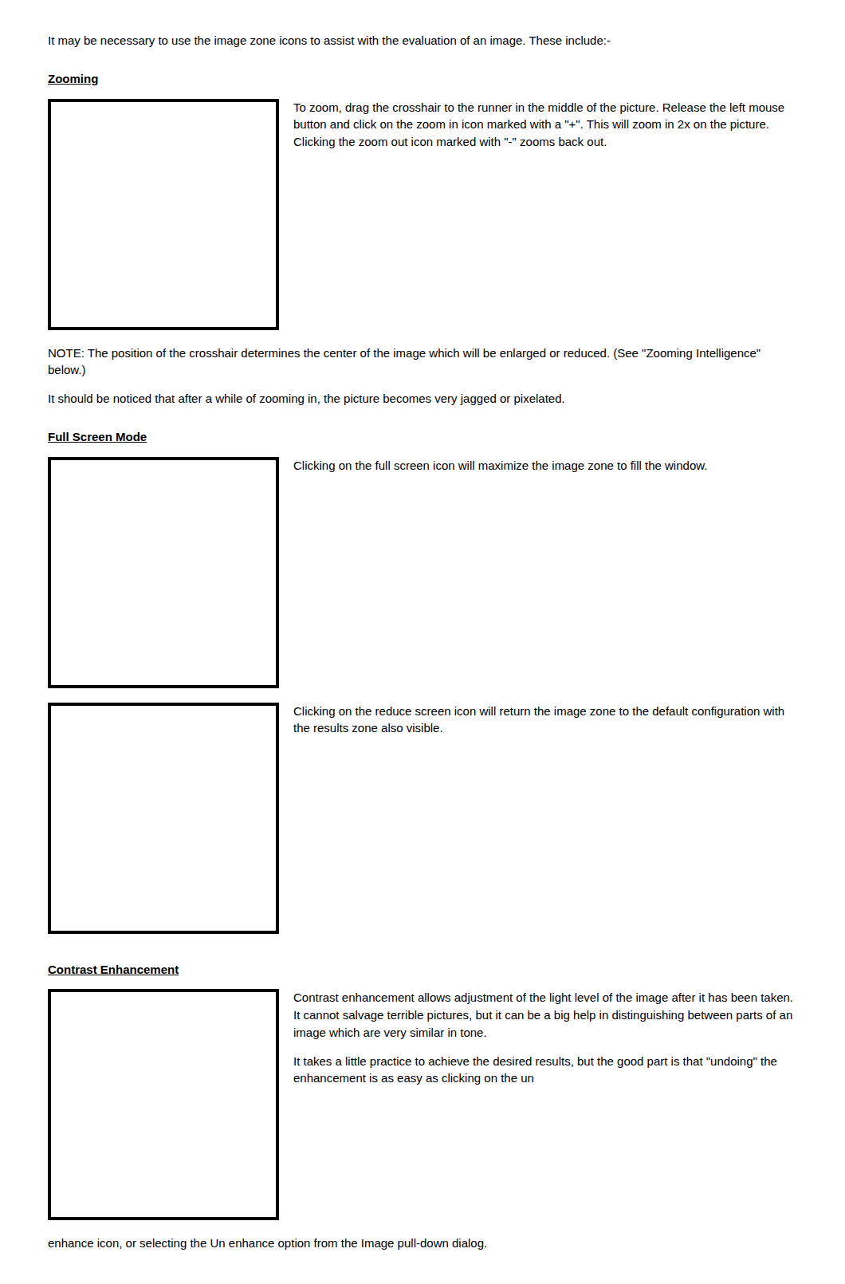It may be necessary to use the image zone icons to assist with the evaluation of an image. These include:-
Zooming
To zoom, drag the crosshair to the runner in the middle of the picture. Release the left mouse button and click on the zoom in icon marked with a "+". This will zoom in 2x on the picture. Clicking the zoom out icon marked with "-" zooms back out.
NOTE: The position of the crosshair determines the center of the image which will be enlarged or reduced. (See "Zooming Intelligence" below.)
It should be noticed that after a while of zooming in, the picture becomes very jagged or pixelated.
Full Screen Mode
Clicking on the full screen icon will maximize the image zone to fill the window.
Clicking on the reduce screen icon will return the image zone to the default configuration with the results zone also visible.
Contrast Enhancement
Contrast enhancement allows adjustment of the light level of the image after it has been taken. It cannot salvage terrible pictures, but it can be a big help in distinguishing between parts of an image which are very similar in tone.
It takes a little practice to achieve the desired results, but the good part is that "undoing" the enhancement is as easy as clicking on the un
enhance icon, or selecting the Un enhance option from the Image pull-down dialog.